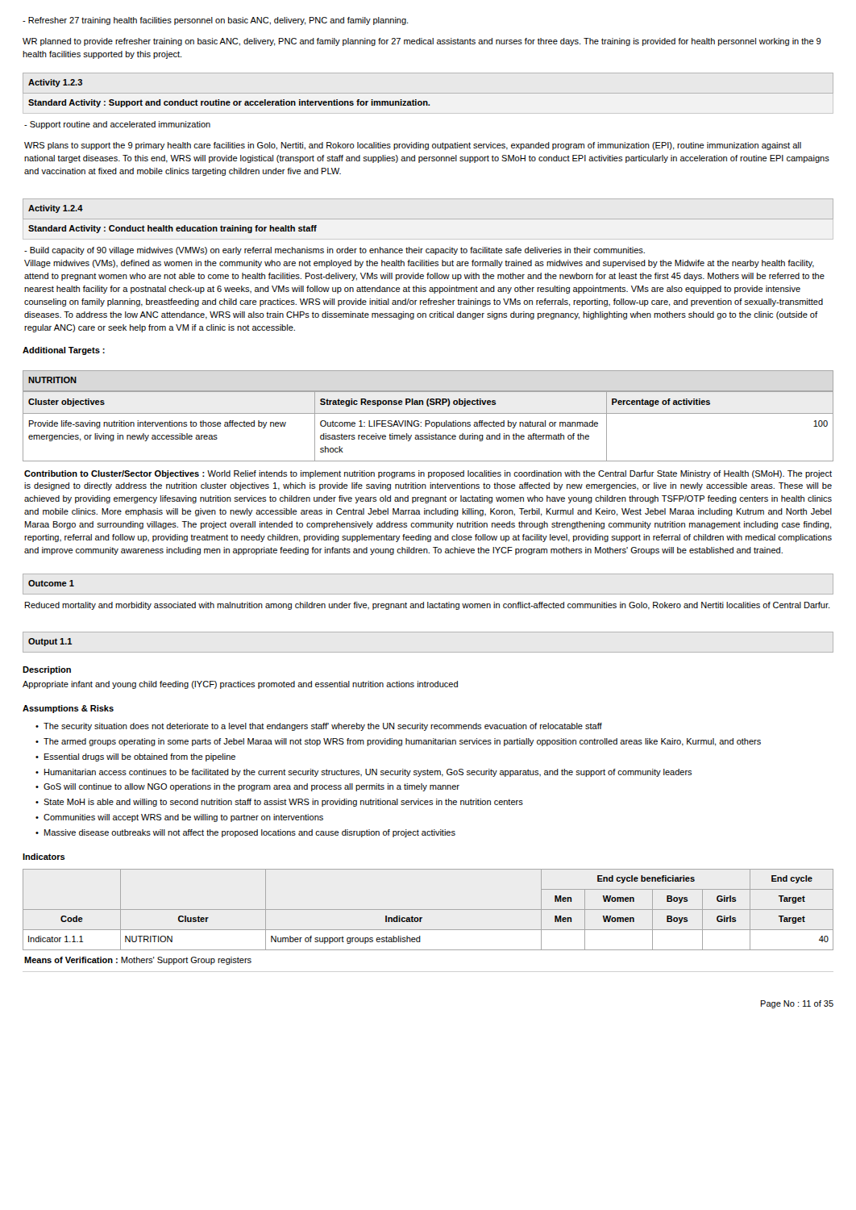- Refresher 27 training health facilities personnel on basic ANC, delivery, PNC and family planning.
WR planned to provide refresher training on basic ANC, delivery, PNC and family planning for 27 medical assistants and nurses for three days. The training is provided for health personnel working in the 9 health facilities supported by this project.
Activity 1.2.3
Standard Activity : Support and conduct routine or acceleration interventions for immunization.
- Support routine and accelerated immunization
WRS plans to support the 9 primary health care facilities in Golo, Nertiti, and Rokoro localities providing outpatient services, expanded program of immunization (EPI), routine immunization against all national target diseases. To this end, WRS will provide logistical (transport of staff and supplies) and personnel support to SMoH to conduct EPI activities particularly in acceleration of routine EPI campaigns and vaccination at fixed and mobile clinics targeting children under five and PLW.
Activity 1.2.4
Standard Activity : Conduct health education training for health staff
- Build capacity of 90 village midwives (VMWs) on early referral mechanisms in order to enhance their capacity to facilitate safe deliveries in their communities.
Village midwives (VMs), defined as women in the community who are not employed by the health facilities but are formally trained as midwives and supervised by the Midwife at the nearby health facility, attend to pregnant women who are not able to come to health facilities. Post-delivery, VMs will provide follow up with the mother and the newborn for at least the first 45 days. Mothers will be referred to the nearest health facility for a postnatal check-up at 6 weeks, and VMs will follow up on attendance at this appointment and any other resulting appointments. VMs are also equipped to provide intensive counseling on family planning, breastfeeding and child care practices. WRS will provide initial and/or refresher trainings to VMs on referrals, reporting, follow-up care, and prevention of sexually-transmitted diseases. To address the low ANC attendance, WRS will also train CHPs to disseminate messaging on critical danger signs during pregnancy, highlighting when mothers should go to the clinic (outside of regular ANC) care or seek help from a VM if a clinic is not accessible.
Additional Targets :
NUTRITION
| Cluster objectives | Strategic Response Plan (SRP) objectives | Percentage of activities |
| --- | --- | --- |
| Provide life-saving nutrition interventions to those affected by new emergencies, or living in newly accessible areas | Outcome 1: LIFESAVING: Populations affected by natural or manmade disasters receive timely assistance during and in the aftermath of the shock | 100 |
Contribution to Cluster/Sector Objectives : World Relief intends to implement nutrition programs in proposed localities in coordination with the Central Darfur State Ministry of Health (SMoH). The project is designed to directly address the nutrition cluster objectives 1, which is provide life saving nutrition interventions to those affected by new emergencies, or live in newly accessible areas. These will be achieved by providing emergency lifesaving nutrition services to children under five years old and pregnant or lactating women who have young children through TSFP/OTP feeding centers in health clinics and mobile clinics. More emphasis will be given to newly accessible areas in Central Jebel Marraa including killing, Koron, Terbil, Kurmul and Keiro, West Jebel Maraa including Kutrum and North Jebel Maraa Borgo and surrounding villages. The project overall intended to comprehensively address community nutrition needs through strengthening community nutrition management including case finding, reporting, referral and follow up, providing treatment to needy children, providing supplementary feeding and close follow up at facility level, providing support in referral of children with medical complications and improve community awareness including men in appropriate feeding for infants and young children. To achieve the IYCF program mothers in Mothers' Groups will be established and trained.
Outcome 1
Reduced mortality and morbidity associated with malnutrition among children under five, pregnant and lactating women in conflict-affected communities in Golo, Rokero and Nertiti localities of Central Darfur.
Output 1.1
Description
Appropriate infant and young child feeding (IYCF) practices promoted and essential nutrition actions introduced
Assumptions & Risks
The security situation does not deteriorate to a level that endangers staff' whereby the UN security recommends evacuation of relocatable staff
The armed groups operating in some parts of Jebel Maraa will not stop WRS from providing humanitarian services in partially opposition controlled areas like Kairo, Kurmul, and others
Essential drugs will be obtained from the pipeline
Humanitarian access continues to be facilitated by the current security structures, UN security system, GoS security apparatus, and the support of community leaders
GoS will continue to allow NGO operations in the program area and process all permits in a timely manner
State MoH is able and willing to second nutrition staff to assist WRS in providing nutritional services in the nutrition centers
Communities will accept WRS and be willing to partner on interventions
Massive disease outbreaks will not affect the proposed locations and cause disruption of project activities
Indicators
| | | | End cycle beneficiaries | End cycle |
| --- | --- | --- | --- | --- |
| Men | Women | Boys | Girls | Target |
| Code | Cluster | Indicator | Men | Women | Boys | Girls | Target |
| Indicator 1.1.1 | NUTRITION | Number of support groups established | | | | | 40 |
Means of Verification : Mothers' Support Group registers
Page No : 11 of 35